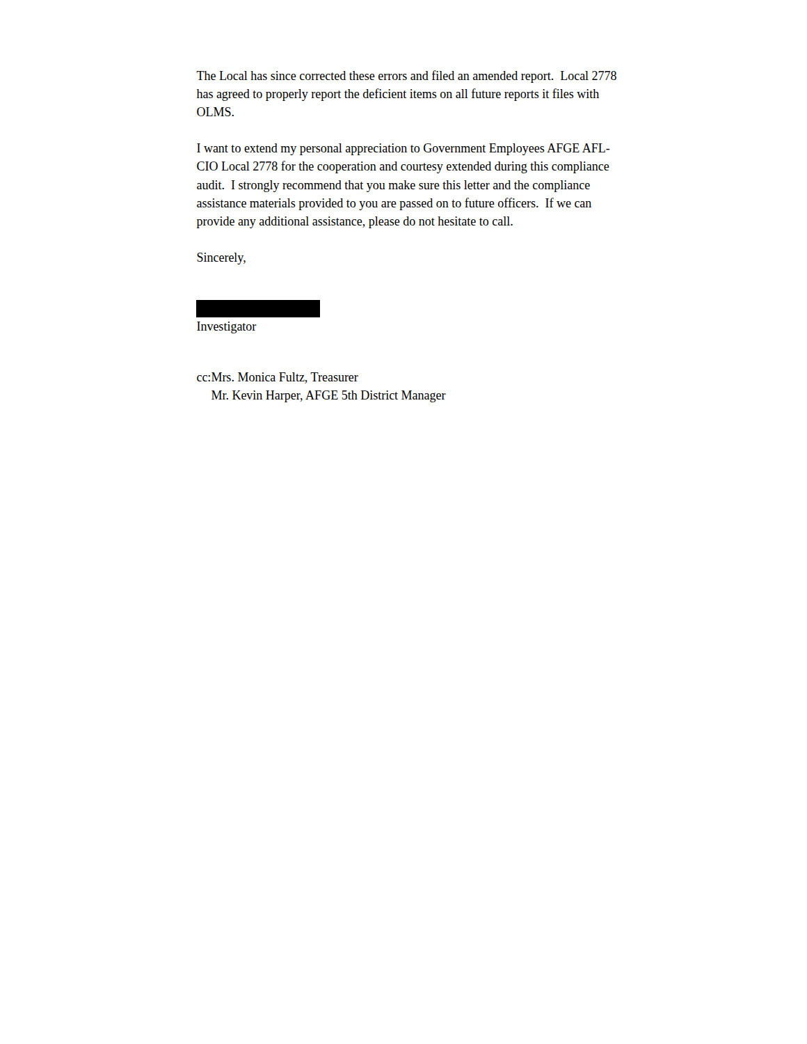The Local has since corrected these errors and filed an amended report. Local 2778 has agreed to properly report the deficient items on all future reports it files with OLMS.
I want to extend my personal appreciation to Government Employees AFGE AFL-CIO Local 2778 for the cooperation and courtesy extended during this compliance audit. I strongly recommend that you make sure this letter and the compliance assistance materials provided to you are passed on to future officers. If we can provide any additional assistance, please do not hesitate to call.
Sincerely,
Investigator
| cc: | Mrs. Monica Fultz, Treasurer |
| | Mr. Kevin Harper, AFGE 5th District Manager |